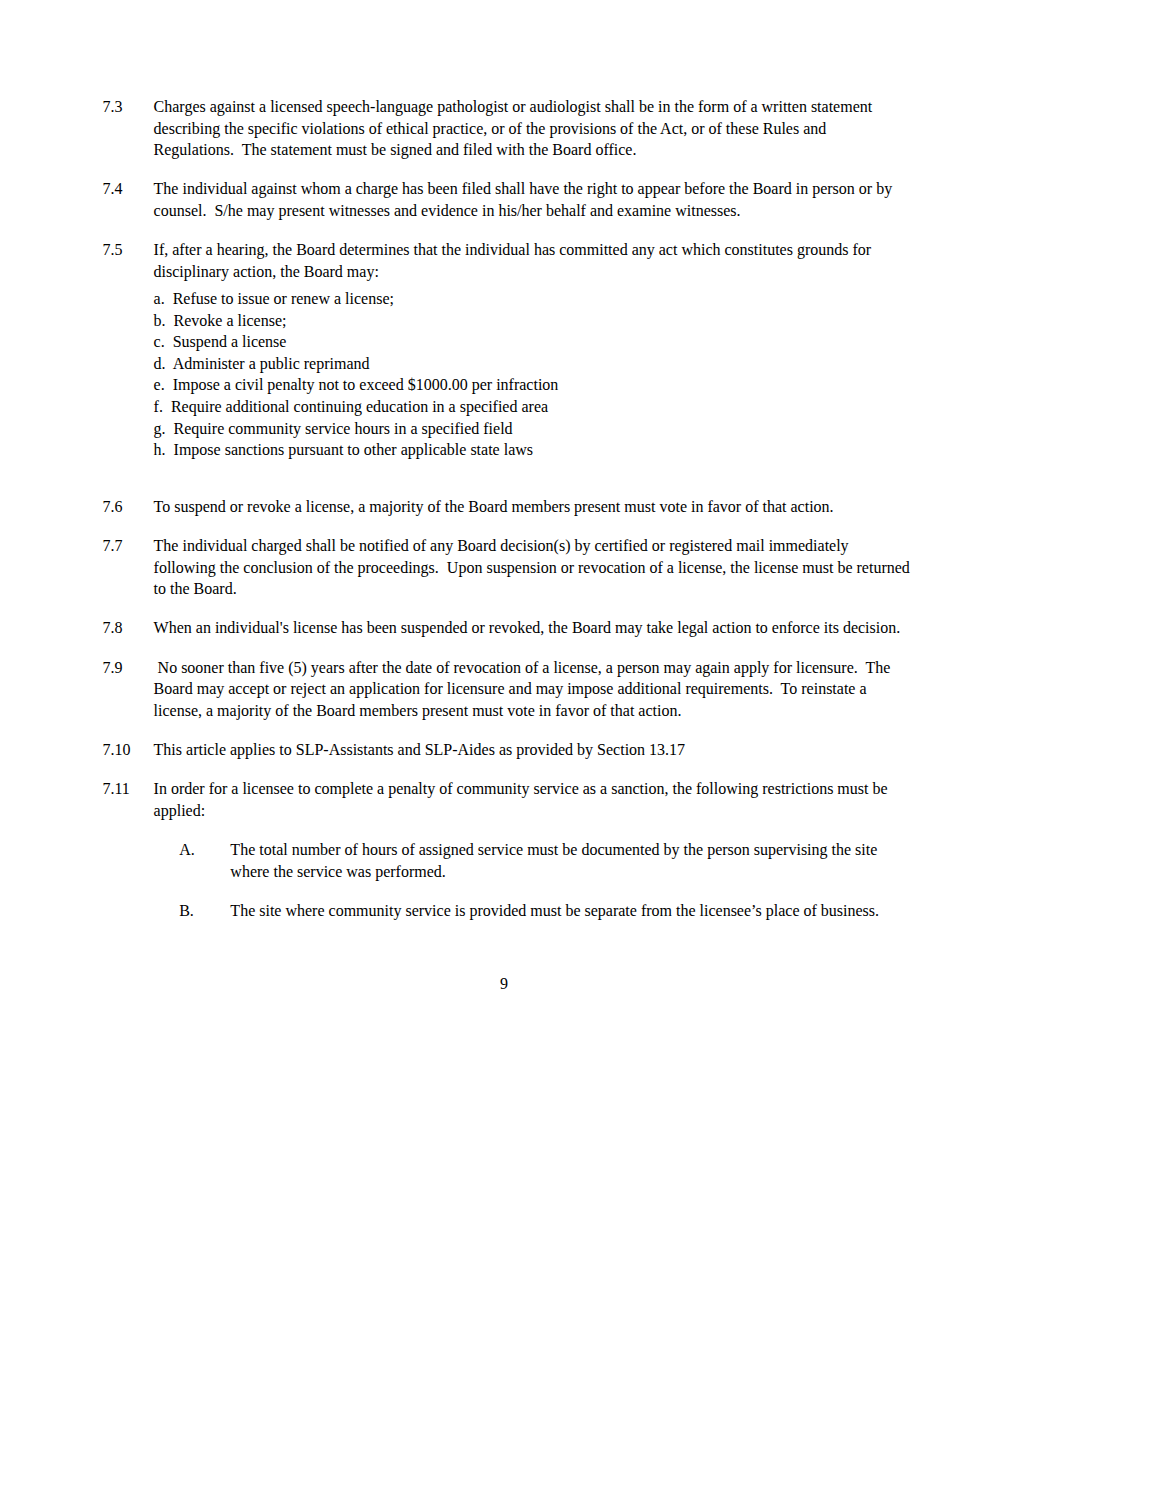7.3
Charges against a licensed speech-language pathologist or audiologist shall be in the form of a written statement describing the specific violations of ethical practice, or of the provisions of the Act, or of these Rules and Regulations. The statement must be signed and filed with the Board office.
7.4
The individual against whom a charge has been filed shall have the right to appear before the Board in person or by counsel. S/he may present witnesses and evidence in his/her behalf and examine witnesses.
7.5
If, after a hearing, the Board determines that the individual has committed any act which constitutes grounds for disciplinary action, the Board may:
a. Refuse to issue or renew a license;
b. Revoke a license;
c. Suspend a license
d. Administer a public reprimand
e. Impose a civil penalty not to exceed $1000.00 per infraction
f. Require additional continuing education in a specified area
g. Require community service hours in a specified field
h. Impose sanctions pursuant to other applicable state laws
7.6
To suspend or revoke a license, a majority of the Board members present must vote in favor of that action.
7.7
The individual charged shall be notified of any Board decision(s) by certified or registered mail immediately following the conclusion of the proceedings. Upon suspension or revocation of a license, the license must be returned to the Board.
7.8
When an individual's license has been suspended or revoked, the Board may take legal action to enforce its decision.
7.9
No sooner than five (5) years after the date of revocation of a license, a person may again apply for licensure. The Board may accept or reject an application for licensure and may impose additional requirements. To reinstate a license, a majority of the Board members present must vote in favor of that action.
7.10
This article applies to SLP-Assistants and SLP-Aides as provided by Section 13.17
7.11
In order for a licensee to complete a penalty of community service as a sanction, the following restrictions must be applied:
A.
The total number of hours of assigned service must be documented by the person supervising the site where the service was performed.
B.
The site where community service is provided must be separate from the licensee’s place of business.
9